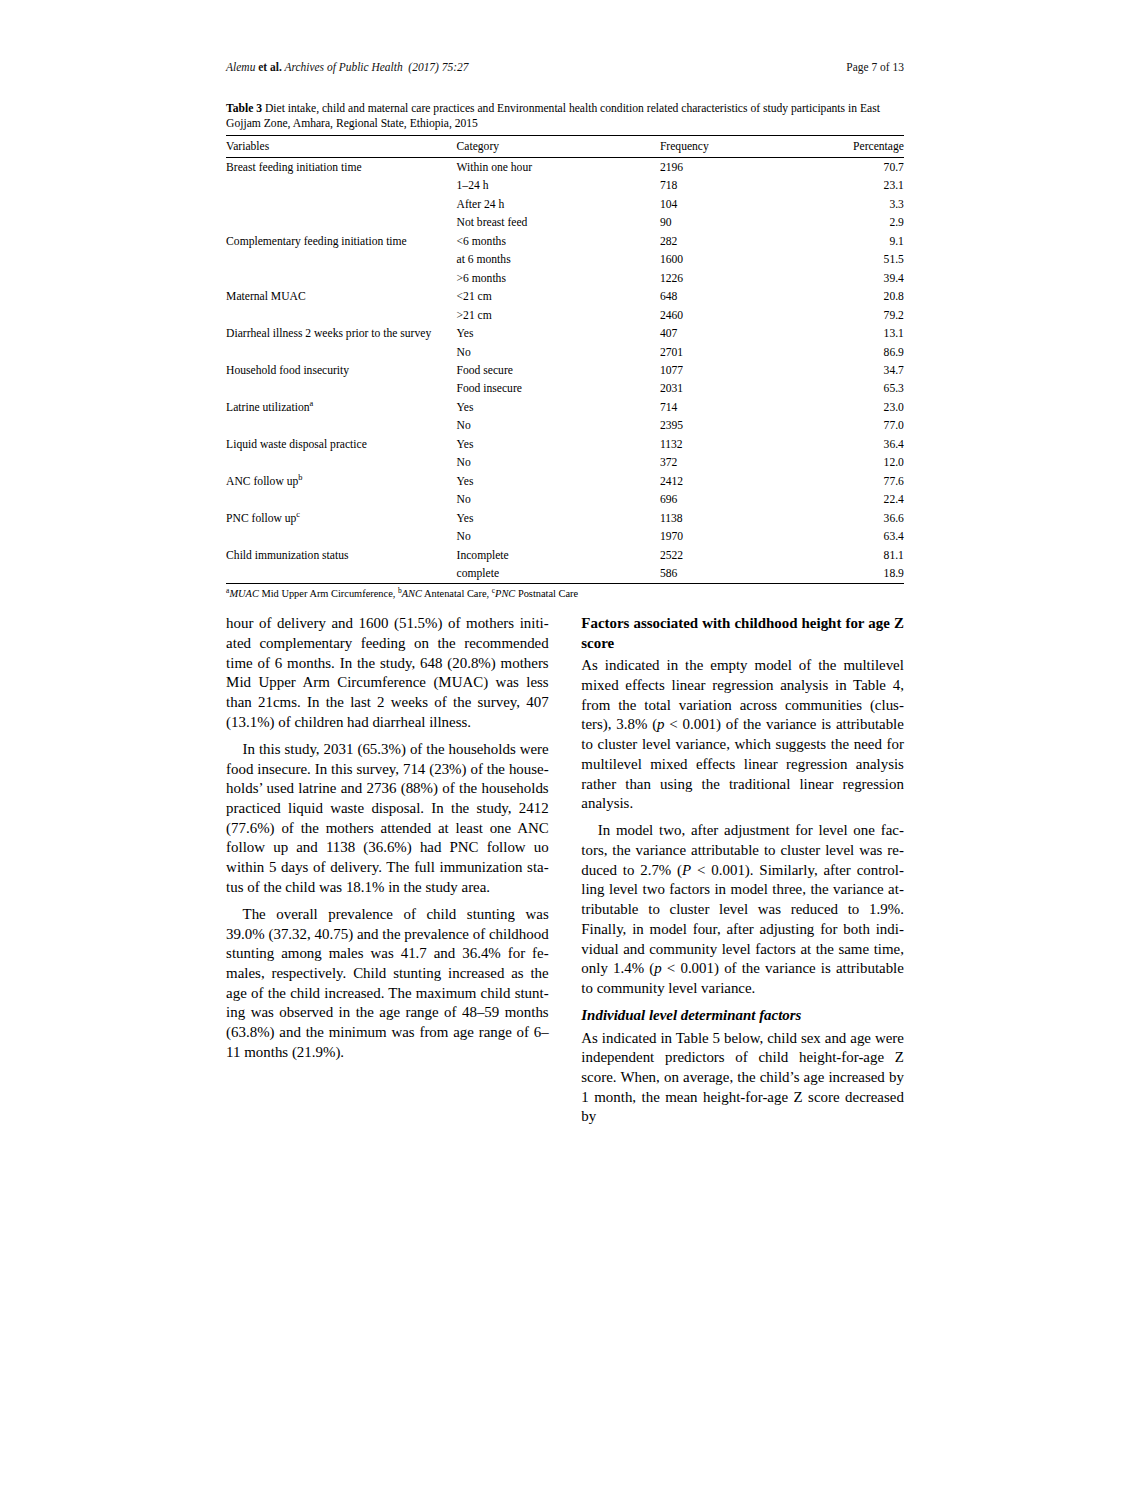Alemu et al. Archives of Public Health (2017) 75:27
Page 7 of 13
Table 3 Diet intake, child and maternal care practices and Environmental health condition related characteristics of study participants in East Gojjam Zone, Amhara, Regional State, Ethiopia, 2015
| Variables | Category | Frequency | Percentage |
| --- | --- | --- | --- |
| Breast feeding initiation time | Within one hour | 2196 | 70.7 |
| | 1–24 h | 718 | 23.1 |
| | After 24 h | 104 | 3.3 |
| | Not breast feed | 90 | 2.9 |
| Complementary feeding initiation time | <6 months | 282 | 9.1 |
| | at 6 months | 1600 | 51.5 |
| | >6 months | 1226 | 39.4 |
| Maternal MUAC | <21 cm | 648 | 20.8 |
| | >21 cm | 2460 | 79.2 |
| Diarrheal illness 2 weeks prior to the survey | Yes | 407 | 13.1 |
| | No | 2701 | 86.9 |
| Household food insecurity | Food secure | 1077 | 34.7 |
| | Food insecure | 2031 | 65.3 |
| Latrine utilization a | Yes | 714 | 23.0 |
| | No | 2395 | 77.0 |
| Liquid waste disposal practice | Yes | 1132 | 36.4 |
| | No | 372 | 12.0 |
| ANC follow up b | Yes | 2412 | 77.6 |
| | No | 696 | 22.4 |
| PNC follow up c | Yes | 1138 | 36.6 |
| | No | 1970 | 63.4 |
| Child immunization status | Incomplete | 2522 | 81.1 |
| | complete | 586 | 18.9 |
aMUAC Mid Upper Arm Circumference, bANC Antenatal Care, cPNC Postnatal Care
hour of delivery and 1600 (51.5%) of mothers initiated complementary feeding on the recommended time of 6 months. In the study, 648 (20.8%) mothers Mid Upper Arm Circumference (MUAC) was less than 21cms. In the last 2 weeks of the survey, 407 (13.1%) of children had diarrheal illness.
In this study, 2031 (65.3%) of the households were food insecure. In this survey, 714 (23%) of the households’ used latrine and 2736 (88%) of the households practiced liquid waste disposal. In the study, 2412 (77.6%) of the mothers attended at least one ANC follow up and 1138 (36.6%) had PNC follow uo within 5 days of delivery. The full immunization status of the child was 18.1% in the study area.
The overall prevalence of child stunting was 39.0% (37.32, 40.75) and the prevalence of childhood stunting among males was 41.7 and 36.4% for females, respectively. Child stunting increased as the age of the child increased. The maximum child stunting was observed in the age range of 48–59 months (63.8%) and the minimum was from age range of 6–11 months (21.9%).
Factors associated with childhood height for age Z score
As indicated in the empty model of the multilevel mixed effects linear regression analysis in Table 4, from the total variation across communities (clusters), 3.8% (p < 0.001) of the variance is attributable to cluster level variance, which suggests the need for multilevel mixed effects linear regression analysis rather than using the traditional linear regression analysis.
In model two, after adjustment for level one factors, the variance attributable to cluster level was reduced to 2.7% (P < 0.001). Similarly, after controlling level two factors in model three, the variance attributable to cluster level was reduced to 1.9%. Finally, in model four, after adjusting for both individual and community level factors at the same time, only 1.4% (p < 0.001) of the variance is attributable to community level variance.
Individual level determinant factors
As indicated in Table 5 below, child sex and age were independent predictors of child height-for-age Z score. When, on average, the child’s age increased by 1 month, the mean height-for-age Z score decreased by